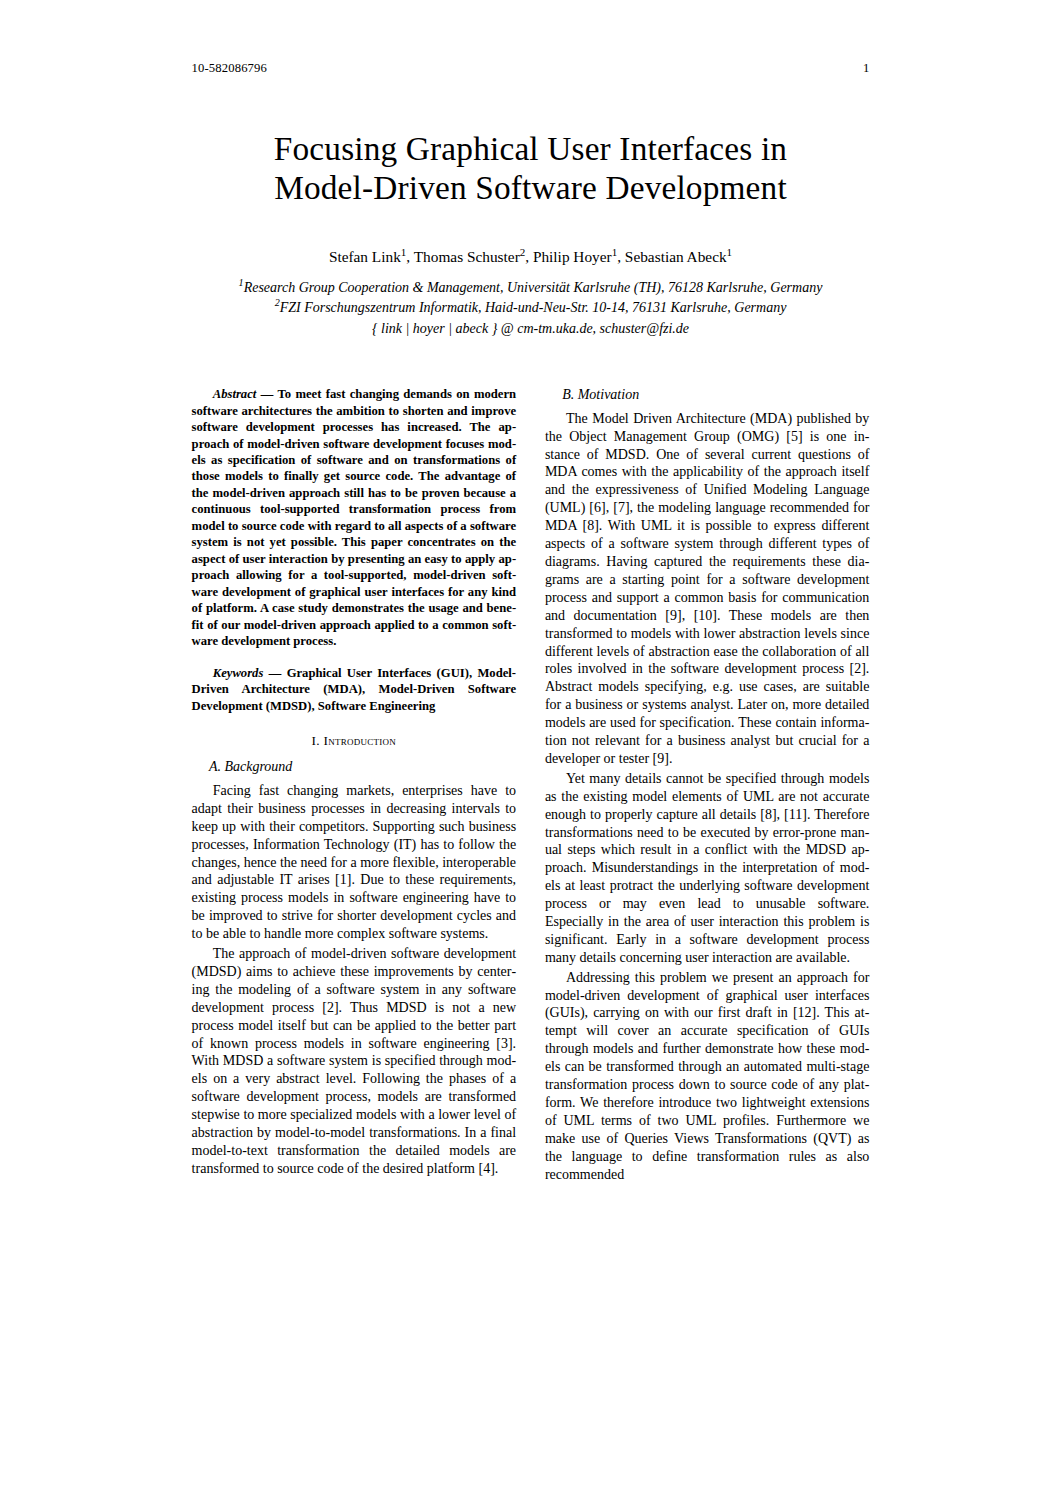10-582086796 1
Focusing Graphical User Interfaces in
Model-Driven Software Development
Stefan Link1, Thomas Schuster2, Philip Hoyer1, Sebastian Abeck1
1Research Group Cooperation & Management, Universität Karlsruhe (TH), 76128 Karlsruhe, Germany
2FZI Forschungszentrum Informatik, Haid-und-Neu-Str. 10-14, 76131 Karlsruhe, Germany
{ link | hoyer | abeck } @ cm-tm.uka.de, schuster@fzi.de
Abstract — To meet fast changing demands on modern software architectures the ambition to shorten and improve software development processes has increased. The approach of model-driven software development focuses models as specification of software and on transformations of those models to finally get source code. The advantage of the model-driven approach still has to be proven because a continuous tool-supported transformation process from model to source code with regard to all aspects of a software system is not yet possible. This paper concentrates on the aspect of user interaction by presenting an easy to apply approach allowing for a tool-supported, model-driven software development of graphical user interfaces for any kind of platform. A case study demonstrates the usage and benefit of our model-driven approach applied to a common software development process.
Keywords — Graphical User Interfaces (GUI), Model-Driven Architecture (MDA), Model-Driven Software Development (MDSD), Software Engineering
I. Introduction
A. Background
Facing fast changing markets, enterprises have to adapt their business processes in decreasing intervals to keep up with their competitors. Supporting such business processes, Information Technology (IT) has to follow the changes, hence the need for a more flexible, interoperable and adjustable IT arises [1]. Due to these requirements, existing process models in software engineering have to be improved to strive for shorter development cycles and to be able to handle more complex software systems.
The approach of model-driven software development (MDSD) aims to achieve these improvements by centering the modeling of a software system in any software development process [2]. Thus MDSD is not a new process model itself but can be applied to the better part of known process models in software engineering [3]. With MDSD a software system is specified through models on a very abstract level. Following the phases of a software development process, models are transformed stepwise to more specialized models with a lower level of abstraction by model-to-model transformations. In a final model-to-text transformation the detailed models are transformed to source code of the desired platform [4].
B. Motivation
The Model Driven Architecture (MDA) published by the Object Management Group (OMG) [5] is one instance of MDSD. One of several current questions of MDA comes with the applicability of the approach itself and the expressiveness of Unified Modeling Language (UML) [6], [7], the modeling language recommended for MDA [8]. With UML it is possible to express different aspects of a software system through different types of diagrams. Having captured the requirements these diagrams are a starting point for a software development process and support a common basis for communication and documentation [9], [10]. These models are then transformed to models with lower abstraction levels since different levels of abstraction ease the collaboration of all roles involved in the software development process [2]. Abstract models specifying, e.g. use cases, are suitable for a business or systems analyst. Later on, more detailed models are used for specification. These contain information not relevant for a business analyst but crucial for a developer or tester [9].
Yet many details cannot be specified through models as the existing model elements of UML are not accurate enough to properly capture all details [8], [11]. Therefore transformations need to be executed by error-prone manual steps which result in a conflict with the MDSD approach. Misunderstandings in the interpretation of models at least protract the underlying software development process or may even lead to unusable software. Especially in the area of user interaction this problem is significant. Early in a software development process many details concerning user interaction are available.
Addressing this problem we present an approach for model-driven development of graphical user interfaces (GUIs), carrying on with our first draft in [12]. This attempt will cover an accurate specification of GUIs through models and further demonstrate how these models can be transformed through an automated multi-stage transformation process down to source code of any platform. We therefore introduce two lightweight extensions of UML terms of two UML profiles. Furthermore we make use of Queries Views Transformations (QVT) as the language to define transformation rules as also recommended